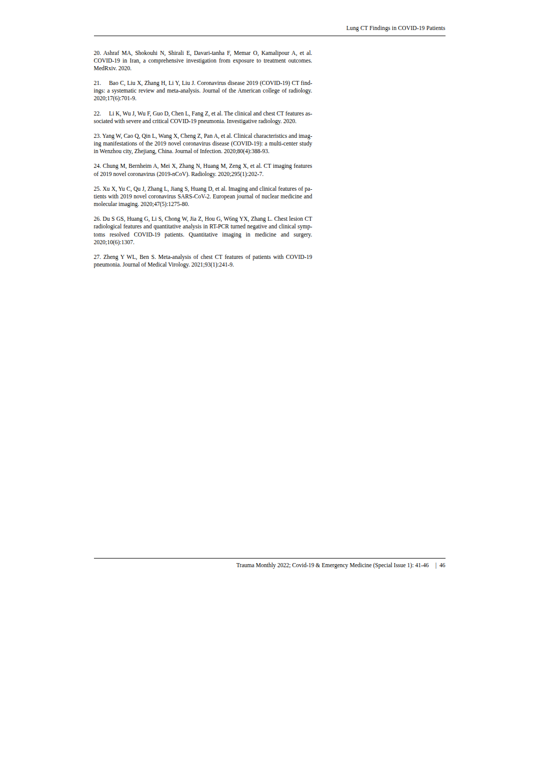Lung CT Findings in COVID-19 Patients
20. Ashraf MA, Shokouhi N, Shirali E, Davari-tanha F, Memar O, Kamalipour A, et al. COVID-19 in Iran, a comprehensive investigation from exposure to treatment outcomes. MedRxiv. 2020.
21. Bao C, Liu X, Zhang H, Li Y, Liu J. Coronavirus disease 2019 (COVID-19) CT findings: a systematic review and meta-analysis. Journal of the American college of radiology. 2020;17(6):701-9.
22. Li K, Wu J, Wu F, Guo D, Chen L, Fang Z, et al. The clinical and chest CT features associated with severe and critical COVID-19 pneumonia. Investigative radiology. 2020.
23. Yang W, Cao Q, Qin L, Wang X, Cheng Z, Pan A, et al. Clinical characteristics and imaging manifestations of the 2019 novel coronavirus disease (COVID-19): a multi-center study in Wenzhou city, Zhejiang, China. Journal of Infection. 2020;80(4):388-93.
24. Chung M, Bernheim A, Mei X, Zhang N, Huang M, Zeng X, et al. CT imaging features of 2019 novel coronavirus (2019-nCoV). Radiology. 2020;295(1):202-7.
25. Xu X, Yu C, Qu J, Zhang L, Jiang S, Huang D, et al. Imaging and clinical features of patients with 2019 novel coronavirus SARS-CoV-2. European journal of nuclear medicine and molecular imaging. 2020;47(5):1275-80.
26. Du S GS, Huang G, Li S, Chong W, Jia Z, Hou G, W6ng YX, Zhang L. Chest lesion CT radiological features and quantitative analysis in RT-PCR turned negative and clinical symptoms resolved COVID-19 patients. Quantitative imaging in medicine and surgery. 2020;10(6):1307.
27. Zheng Y WL, Ben S. Meta-analysis of chest CT features of patients with COVID-19 pneumonia. Journal of Medical Virology. 2021;93(1):241-9.
Trauma Monthly 2022; Covid-19 & Emergency Medicine (Special Issue 1): 41-46 | 46